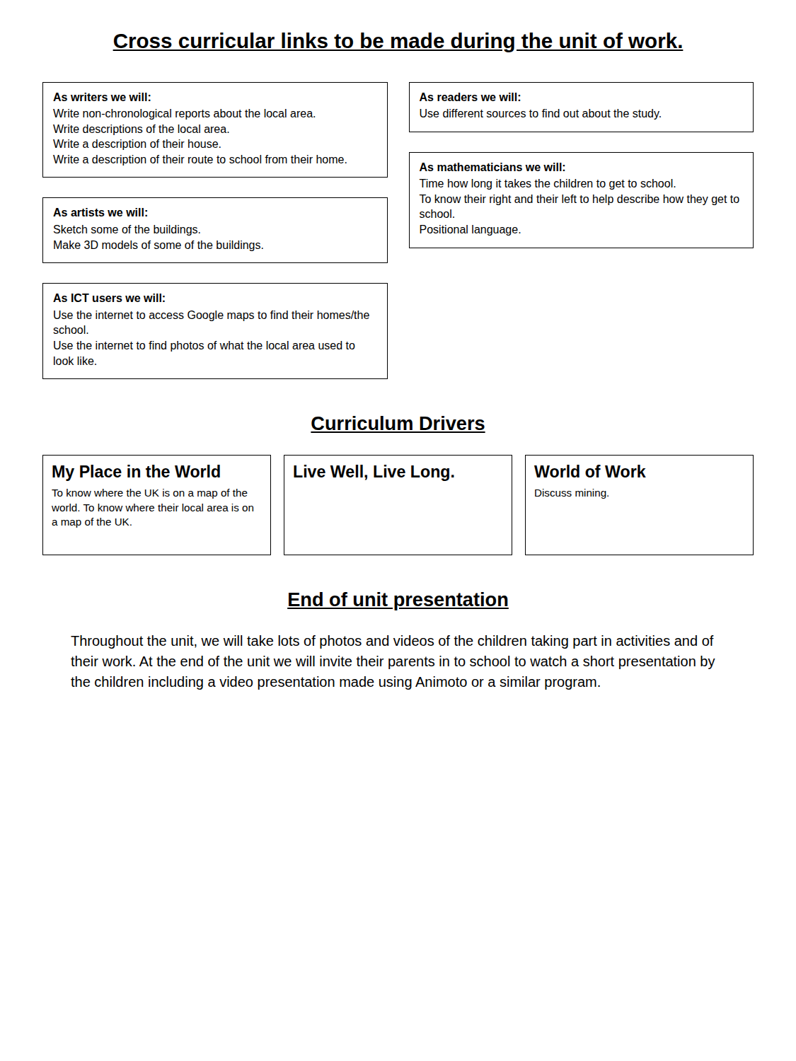Cross curricular links to be made during the unit of work.
As writers we will:
Write non-chronological reports about the local area.
Write descriptions of the local area.
Write a description of their house.
Write a description of their route to school from their home.
As artists we will:
Sketch some of the buildings.
Make 3D models of some of the buildings.
As ICT users we will:
Use the internet to access Google maps to find their homes/the school.
Use the internet to find photos of what the local area used to look like.
As readers we will:
Use different sources to find out about the study.
As mathematicians we will:
Time how long it takes the children to get to school.
To know their right and their left to help describe how they get to school.
Positional language.
Curriculum Drivers
My Place in the World
To know where the UK is on a map of the world. To know where their local area is on a map of the UK.
Live Well, Live Long.
World of Work
Discuss mining.
End of unit presentation
Throughout the unit, we will take lots of photos and videos of the children taking part in activities and of their work. At the end of the unit we will invite their parents in to school to watch a short presentation by the children including a video presentation made using Animoto or a similar program.